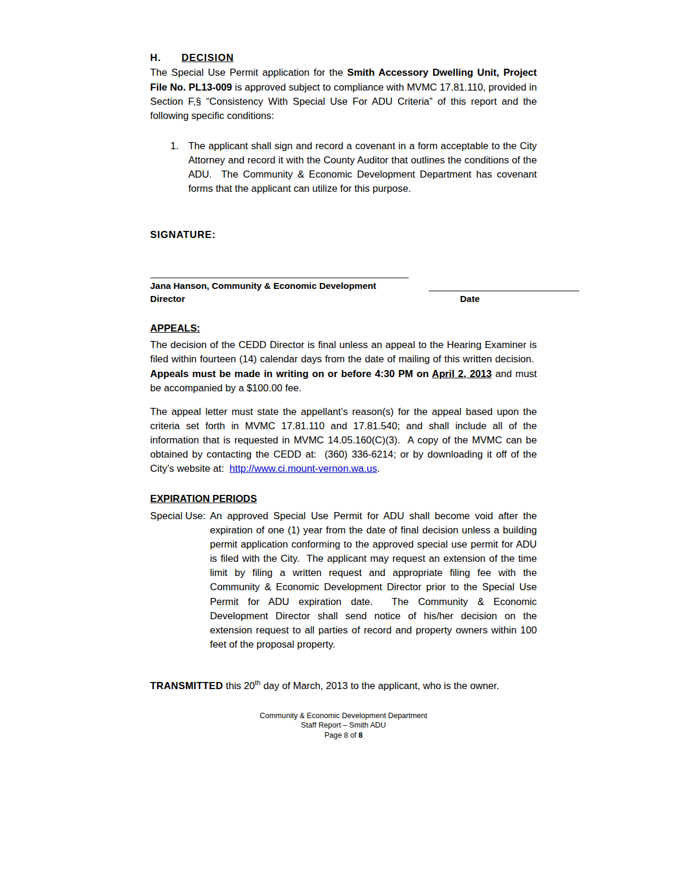H. DECISION
The Special Use Permit application for the Smith Accessory Dwelling Unit, Project File No. PL13-009 is approved subject to compliance with MVMC 17.81.110, provided in Section F,§ “Consistency With Special Use For ADU Criteria” of this report and the following specific conditions:
The applicant shall sign and record a covenant in a form acceptable to the City Attorney and record it with the County Auditor that outlines the conditions of the ADU. The Community & Economic Development Department has covenant forms that the applicant can utilize for this purpose.
SIGNATURE:
Jana Hanson, Community & Economic Development Director
Date
APPEALS:
The decision of the CEDD Director is final unless an appeal to the Hearing Examiner is filed within fourteen (14) calendar days from the date of mailing of this written decision. Appeals must be made in writing on or before 4:30 PM on April 2, 2013 and must be accompanied by a $100.00 fee.
The appeal letter must state the appellant’s reason(s) for the appeal based upon the criteria set forth in MVMC 17.81.110 and 17.81.540; and shall include all of the information that is requested in MVMC 14.05.160(C)(3). A copy of the MVMC can be obtained by contacting the CEDD at: (360) 336-6214; or by downloading it off of the City’s website at: http://www.ci.mount-vernon.wa.us.
EXPIRATION PERIODS
Special Use:
An approved Special Use Permit for ADU shall become void after the expiration of one (1) year from the date of final decision unless a building permit application conforming to the approved special use permit for ADU is filed with the City. The applicant may request an extension of the time limit by filing a written request and appropriate filing fee with the Community & Economic Development Director prior to the Special Use Permit for ADU expiration date. The Community & Economic Development Director shall send notice of his/her decision on the extension request to all parties of record and property owners within 100 feet of the proposal property.
TRANSMITTED this 20th day of March, 2013 to the applicant, who is the owner.
Community & Economic Development Department
Staff Report – Smith ADU
Page 8 of 8